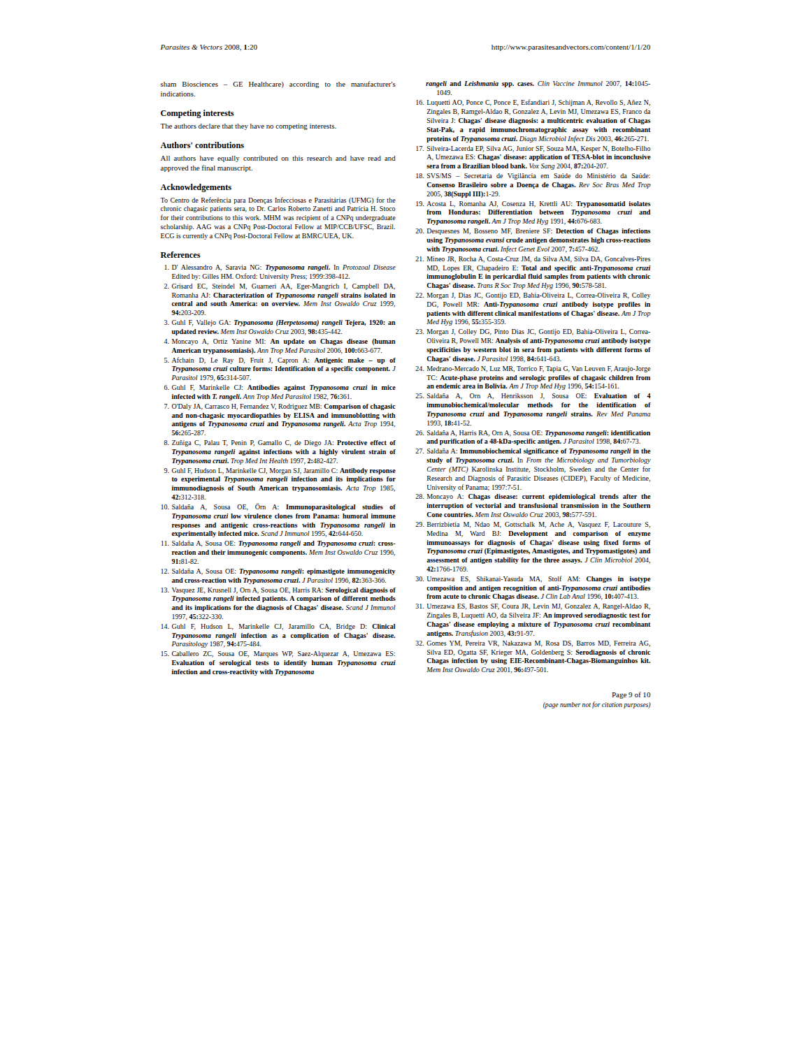Parasites & Vectors 2008, 1:20
http://www.parasitesandvectors.com/content/1/1/20
sham Biosciences – GE Healthcare) according to the manufacturer's indications.
Competing interests
The authors declare that they have no competing interests.
Authors' contributions
All authors have equally contributed on this research and have read and approved the final manuscript.
Acknowledgements
To Centro de Referência para Doenças Infecciosas e Parasitárias (UFMG) for the chronic chagasic patients sera, to Dr. Carlos Roberto Zanetti and Patrícia H. Stoco for their contributions to this work. MHM was recipient of a CNPq undergraduate scholarship. AAG was a CNPq Post-Doctoral Fellow at MIP/CCB/UFSC, Brazil. ECG is currently a CNPq Post-Doctoral Fellow at BMRC/UEA, UK.
References
D' Alessandro A, Saravia NG: Trypanosoma rangeli. In Protozoal Disease Edited by: Gilles HM. Oxford: University Press; 1999:398-412.
Grisard EC, Steindel M, Guarneri AA, Eger-Mangrich I, Campbell DA, Romanha AJ: Characterization of Trypanosoma rangeli strains isolated in central and south America: on overview. Mem Inst Oswaldo Cruz 1999, 94: 203-209.
Guhl F, Vallejo GA: Trypanosoma (Herpetosoma) rangeli Tejera, 1920: an updated review. Mem Inst Oswaldo Cruz 2003, 98: 435-442.
Moncayo A, Ortiz Yanine MI: An update on Chagas disease (human American trypanosomiasis). Ann Trop Med Parasitol 2006, 100: 663-677.
Afchain D, Le Ray D, Fruit J, Capron A: Antigenic make – up of Trypanosoma cruzi culture forms: Identification of a specific component. J Parasitol 1979, 65: 314-507.
Guhl F, Marinkelle CJ: Antibodies against Trypanosoma cruzi in mice infected with T. rangeli. Ann Trop Med Parasitol 1982, 76: 361.
O'Daly JA, Carrasco H, Fernandez V, Rodriguez MB: Comparison of chagasic and non-chagasic myocardiopathies by ELISA and immunoblotting with antigens of Trypanosoma cruzi and Trypanosoma rangeli. Acta Trop 1994, 56: 265-287.
Zuñiga C, Palau T, Penin P, Gamallo C, de Diego JA: Protective effect of Trypanosoma rangeli against infections with a highly virulent strain of Trypanosoma cruzi. Trop Med Int Health 1997, 2: 482-427.
Guhl F, Hudson L, Marinkelle CJ, Morgan SJ, Jaramillo C: Antibody response to experimental Trypanosoma rangeli infection and its implications for immunodiagnosis of South American trypanosomiasis. Acta Trop 1985, 42: 312-318.
Saldaña A, Sousa OE, Örn A: Immunoparasitological studies of Trypanosoma cruzi low virulence clones from Panama: humoral immune responses and antigenic cross-reactions with Trypanosoma rangeli in experimentally infected mice. Scand J Immunol 1995, 42: 644-650.
Saldaña A, Sousa OE: Trypanosoma rangeli and Trypanosoma cruzi: cross-reaction and their immunogenic components. Mem Inst Oswaldo Cruz 1996, 91: 81-82.
Saldaña A, Sousa OE: Trypanosoma rangeli: epimastigote immunogenicity and cross-reaction with Trypanosoma cruzi. J Parasitol 1996, 82: 363-366.
Vasquez JE, Krusnell J, Orn A, Sousa OE, Harris RA: Serological diagnosis of Trypanosoma rangeli infected patients. A comparison of different methods and its implications for the diagnosis of Chagas' disease. Scand J Immunol 1997, 45: 322-330.
Guhl F, Hudson L, Marinkelle CJ, Jaramillo CA, Bridge D: Clinical Trypanosoma rangeli infection as a complication of Chagas' disease. Parasitology 1987, 94: 475-484.
Caballero ZC, Sousa OE, Marques WP, Saez-Alquezar A, Umezawa ES: Evaluation of serological tests to identify human Trypanosoma cruzi infection and cross-reactivity with Trypanosoma
rangeli and Leishmania spp. cases. Clin Vaccine Immunol 2007, 14: 1045-1049.
Luquetti AO, Ponce C, Ponce E, Esfandiari J, Schijman A, Revollo S, Añez N, Zingales B, Ramgel-Aldao R, Gonzalez A, Levin MJ, Umezawa ES, Franco da Silveira J: Chagas' disease diagnosis: a multicentric evaluation of Chagas Stat-Pak, a rapid immunochromatographic assay with recombinant proteins of Trypanosoma cruzi. Diagn Microbiol Infect Dis 2003, 46: 265-271.
Silveira-Lacerda EP, Silva AG, Junior SF, Souza MA, Kesper N, Botelho-Filho A, Umezawa ES: Chagas' disease: application of TESA-blot in inconclusive sera from a Brazilian blood bank. Vox Sang 2004, 87: 204-207.
SVS/MS – Secretaria de Vigilância em Saúde do Ministério da Saúde: Consenso Brasileiro sobre a Doença de Chagas. Rev Soc Bras Med Trop 2005, 38(Suppl III): 1-29.
Acosta L, Romanha AJ, Cosenza H, Krettli AU: Trypanosomatid isolates from Honduras: Differentiation between Trypanosoma cruzi and Trypanosoma rangeli. Am J Trop Med Hyg 1991, 44: 676-683.
Desquesnes M, Bosseno MF, Breniere SF: Detection of Chagas infections using Trypanosoma evansi crude antigen demonstrates high cross-reactions with Trypanosoma cruzi. Infect Genet Evol 2007, 7: 457-462.
Mineo JR, Rocha A, Costa-Cruz JM, da Silva AM, Silva DA, Goncalves-Pires MD, Lopes ER, Chapadeiro E: Total and specific anti-Trypanosoma cruzi immunoglobulin E in pericardial fluid samples from patients with chronic Chagas' disease. Trans R Soc Trop Med Hyg 1996, 90: 578-581.
Morgan J, Dias JC, Gontijo ED, Bahia-Oliveira L, Correa-Oliveira R, Colley DG, Powell MR: Anti-Trypanosoma cruzi antibody isotype profiles in patients with different clinical manifestations of Chagas' disease. Am J Trop Med Hyg 1996, 55: 355-359.
Morgan J, Colley DG, Pinto Dias JC, Gontijo ED, Bahia-Oliveira L, Correa-Oliveira R, Powell MR: Analysis of anti-Trypanosoma cruzi antibody isotype specificities by western blot in sera from patients with different forms of Chagas' disease. J Parasitol 1998, 84: 641-643.
Medrano-Mercado N, Luz MR, Torrico F, Tapia G, Van Leuven F, Araujo-Jorge TC: Acute-phase proteins and serologic profiles of chagasic children from an endemic area in Bolivia. Am J Trop Med Hyg 1996, 54: 154-161.
Saldaña A, Orn A, Henriksson J, Sousa OE: Evaluation of 4 immunobiochemical/molecular methods for the identification of Trypanosoma cruzi and Trypanosoma rangeli strains. Rev Med Panama 1993, 18: 41-52.
Saldaña A, Harris RA, Orn A, Sousa OE: Trypanosoma rangeli: identification and purification of a 48-kDa-specific antigen. J Parasitol 1998, 84: 67-73.
Saldaña A: Immunobiochemical significance of Trypanosoma rangeli in the study of Trypanosoma cruzi. In From the Microbiology and Tumorbiology Center (MTC) Karolinska Institute, Stockholm, Sweden and the Center for Research and Diagnosis of Parasitic Diseases (CIDEP), Faculty of Medicine, University of Panama; 1997:7-51.
Moncayo A: Chagas disease: current epidemiological trends after the interruption of vectorial and transfusional transmission in the Southern Cone countries. Mem Inst Oswaldo Cruz 2003, 98: 577-591.
Berrizbietia M, Ndao M, Gottschalk M, Ache A, Vasquez F, Lacouture S, Medina M, Ward BJ: Development and comparison of enzyme immunoassays for diagnosis of Chagas' disease using fixed forms of Trypanosoma cruzi (Epimastigotes, Amastigotes, and Trypomastigotes) and assessment of antigen stability for the three assays. J Clin Microbiol 2004, 42: 1766-1769.
Umezawa ES, Shikanai-Yasuda MA, Stolf AM: Changes in isotype composition and antigen recognition of anti-Trypanosoma cruzi antibodies from acute to chronic Chagas disease. J Clin Lab Anal 1996, 10: 407-413.
Umezawa ES, Bastos SF, Coura JR, Levin MJ, Gonzalez A, Rangel-Aldao R, Zingales B, Luquetti AO, da Silveira JF: An improved serodiagnostic test for Chagas' disease employing a mixture of Trypanosoma cruzi recombinant antigens. Transfusion 2003, 43: 91-97.
Gomes YM, Pereira VR, Nakazawa M, Rosa DS, Barros MD, Ferreira AG, Silva ED, Ogatta SF, Krieger MA, Goldenberg S: Serodiagnosis of chronic Chagas infection by using EIE-Recombinant-Chagas-Biomanguinhos kit. Mem Inst Oswaldo Cruz 2001, 96: 497-501.
Page 9 of 10
(page number not for citation purposes)